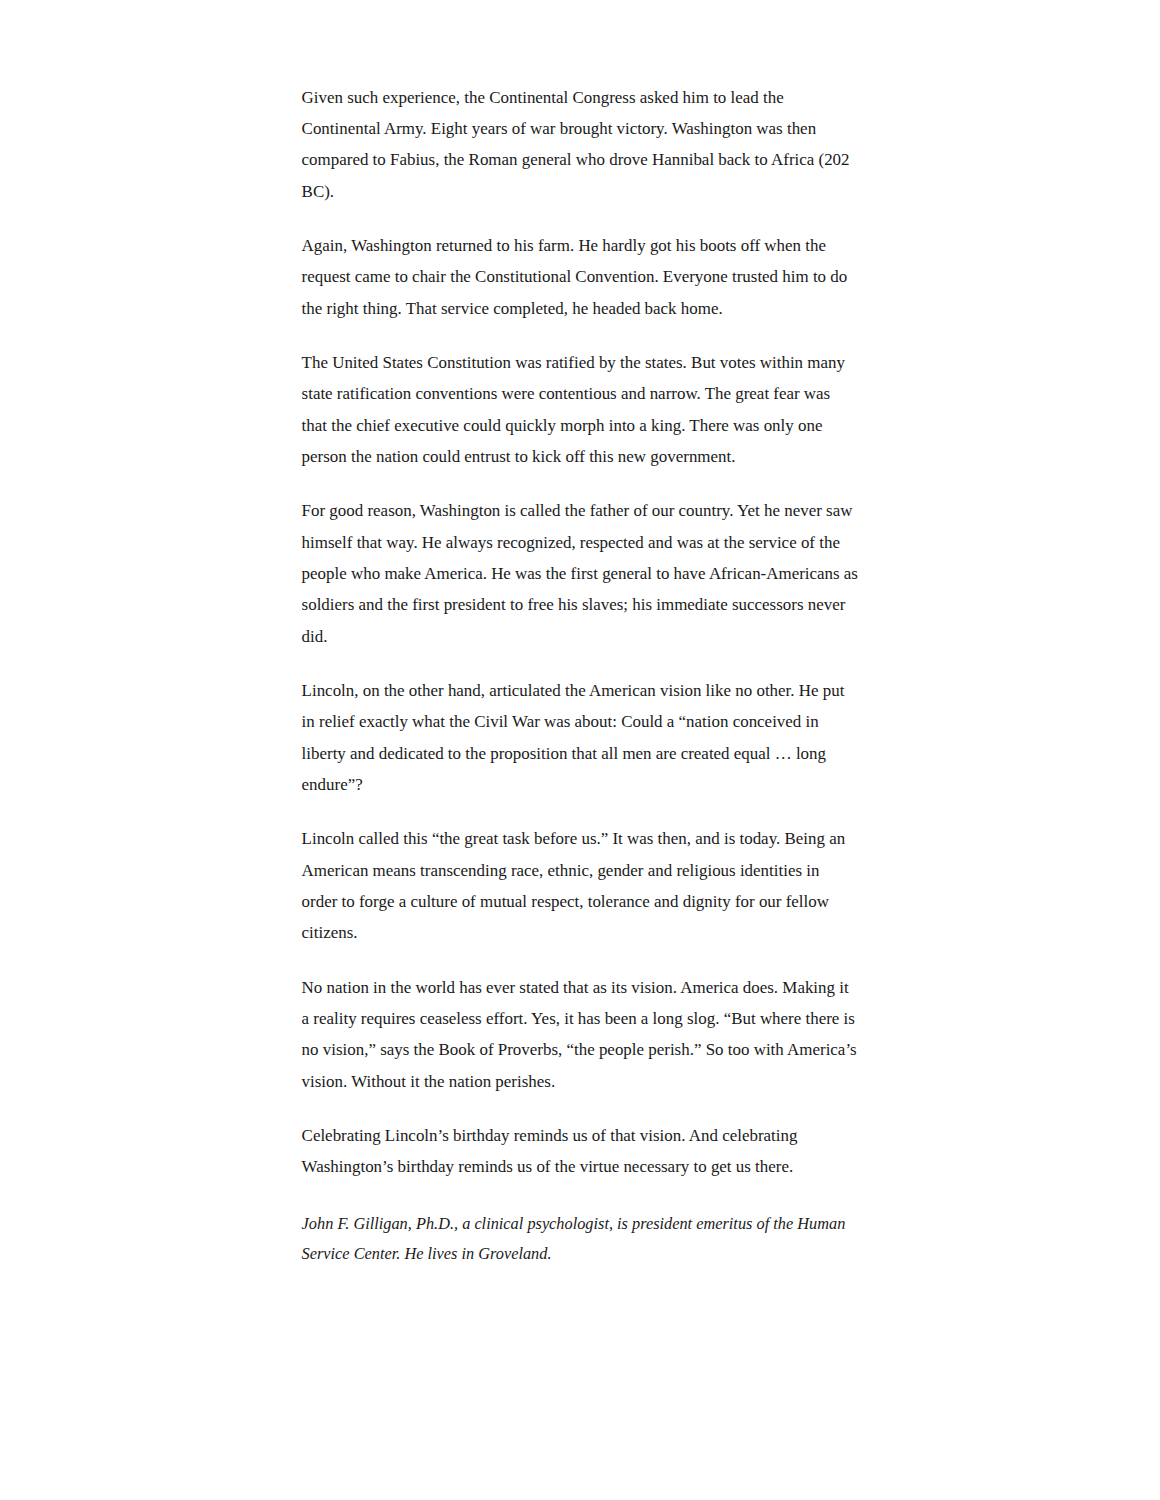Given such experience, the Continental Congress asked him to lead the Continental Army. Eight years of war brought victory. Washington was then compared to Fabius, the Roman general who drove Hannibal back to Africa (202 BC).
Again, Washington returned to his farm. He hardly got his boots off when the request came to chair the Constitutional Convention. Everyone trusted him to do the right thing. That service completed, he headed back home.
The United States Constitution was ratified by the states. But votes within many state ratification conventions were contentious and narrow. The great fear was that the chief executive could quickly morph into a king. There was only one person the nation could entrust to kick off this new government.
For good reason, Washington is called the father of our country. Yet he never saw himself that way. He always recognized, respected and was at the service of the people who make America. He was the first general to have African-Americans as soldiers and the first president to free his slaves; his immediate successors never did.
Lincoln, on the other hand, articulated the American vision like no other. He put in relief exactly what the Civil War was about: Could a “nation conceived in liberty and dedicated to the proposition that all men are created equal … long endure”?
Lincoln called this “the great task before us.” It was then, and is today. Being an American means transcending race, ethnic, gender and religious identities in order to forge a culture of mutual respect, tolerance and dignity for our fellow citizens.
No nation in the world has ever stated that as its vision. America does. Making it a reality requires ceaseless effort. Yes, it has been a long slog. “But where there is no vision,” says the Book of Proverbs, “the people perish.” So too with America’s vision. Without it the nation perishes.
Celebrating Lincoln’s birthday reminds us of that vision. And celebrating Washington’s birthday reminds us of the virtue necessary to get us there.
John F. Gilligan, Ph.D., a clinical psychologist, is president emeritus of the Human Service Center. He lives in Groveland.